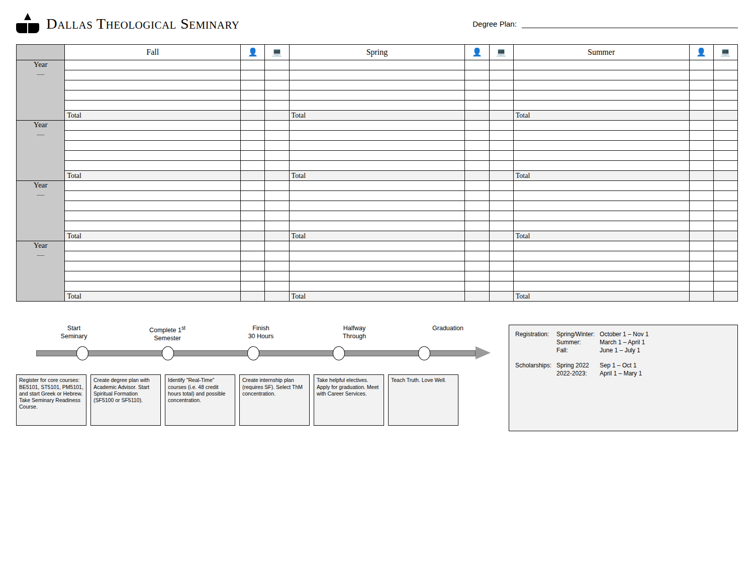Dallas Theological Seminary
Degree Plan:
| | Fall | 👤 | 💻 | Spring | 👤 | 💻 | Summer | 👤 | 💻 |
| --- | --- | --- | --- | --- | --- | --- | --- | --- | --- |
| Year — | | | | | | | | | |
| Total | | | Total | | | Total | | |
| Year — | | | | | | | | | |
| Total | | | Total | | | Total | | |
| Year — | | | | | | | | | |
| Total | | | Total | | | Total | | |
| Year — | | | | | | | | | |
| Total | | | Total | | | Total | | |
Start
Seminary
Complete 1st
Semester
Finish
30 Hours
Halfway
Through
Graduation
Register for core courses: BE5101, ST5101, PM5101, and start Greek or Hebrew. Take Seminary Readiness Course.
Create degree plan with Academic Advisor. Start Spiritual Formation (SF5100 or SF5110).
Identify "Real-Time" courses (i.e. 48 credit hours total) and possible concentration.
Create internship plan (requires SF). Select ThM concentration.
Take helpful electives. Apply for graduation. Meet with Career Services.
Teach Truth. Love Well.
| Registration: | Spring/Winter: | October 1 – Nov 1 |
| | Summer: | March 1 – April 1 |
| | Fall: | June 1 – July 1 |
| Scholarships: | Spring 2022 | Sep 1 – Oct 1 |
| | 2022-2023: | April 1 – Mary 1 |